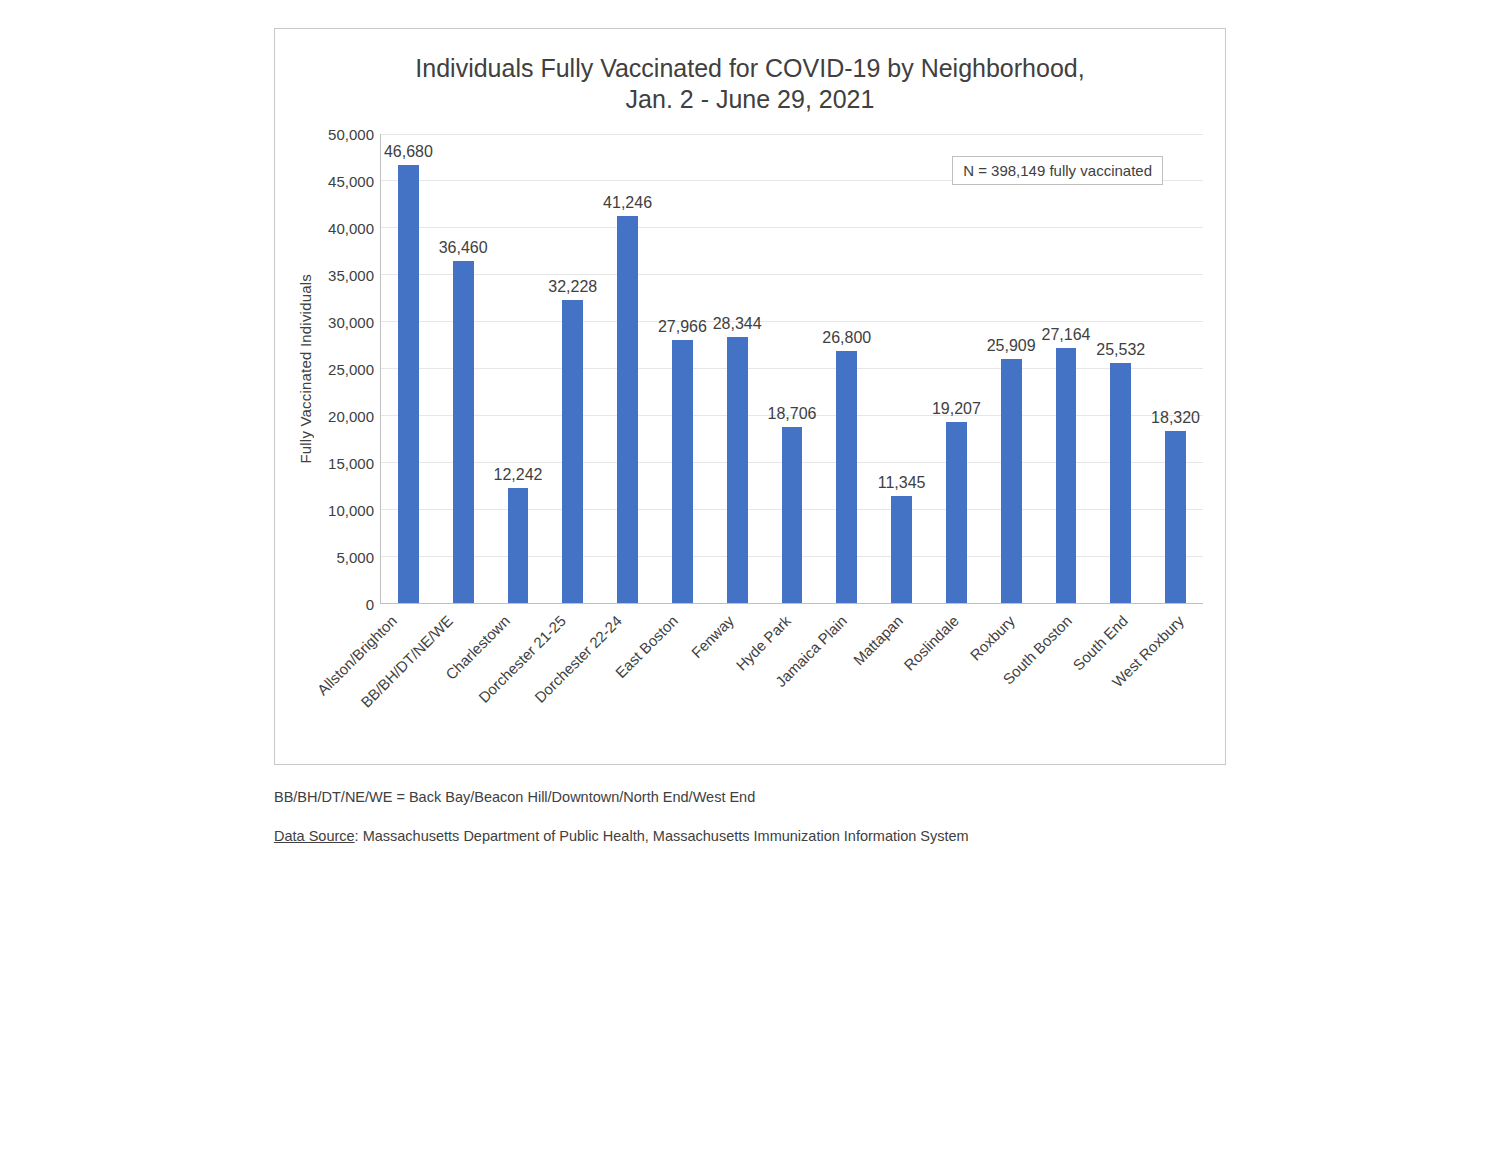Individuals Fully Vaccinated for COVID-19 by Neighborhood,
Jan. 2 - June 29, 2021
Fully Vaccinated Individuals
50,000 45,000 40,000 35,000 30,000 25,000 20,000 15,000 10,000 5,000 0
N = 398,149 fully vaccinated
46,680
36,460
12,242
32,228
41,246
27,966
28,344
18,706
26,800
11,345
19,207
25,909
27,164
25,532
18,320
Allston/Brighton
BB/BH/DT/NE/WE
Charlestown
Dorchester 21-25
Dorchester 22-24
East Boston
Fenway
Hyde Park
Jamaica Plain
Mattapan
Roslindale
Roxbury
South Boston
South End
West Roxbury
BB/BH/DT/NE/WE = Back Bay/Beacon Hill/Downtown/North End/West End
Data Source: Massachusetts Department of Public Health, Massachusetts Immunization Information System